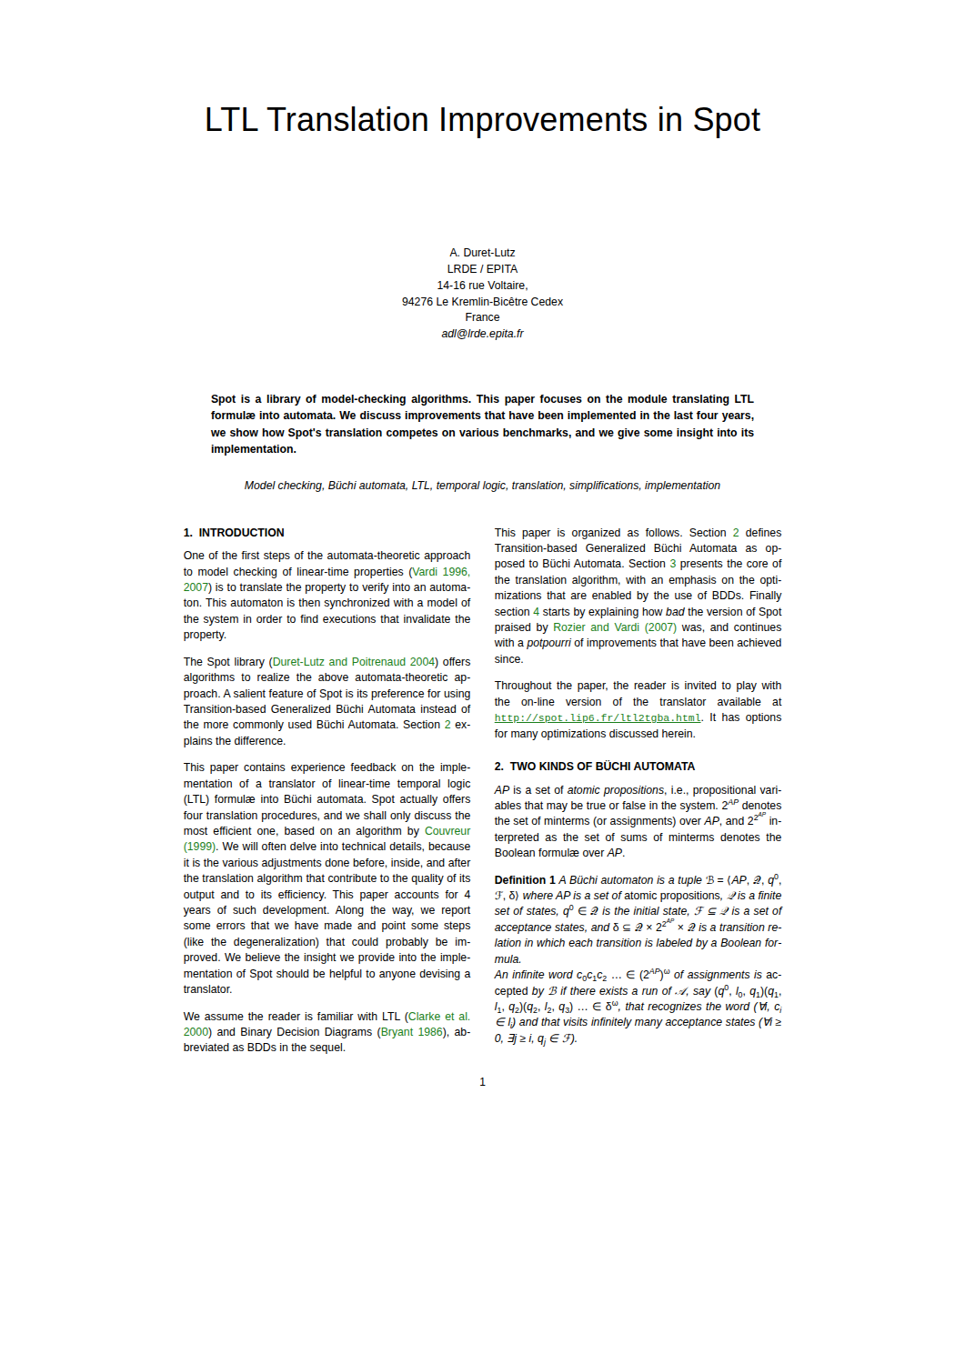LTL Translation Improvements in Spot
A. Duret-Lutz
LRDE / EPITA
14-16 rue Voltaire,
94276 Le Kremlin-Bicêtre Cedex
France
adl@lrde.epita.fr
Spot is a library of model-checking algorithms. This paper focuses on the module translating LTL formulæ into automata. We discuss improvements that have been implemented in the last four years, we show how Spot's translation competes on various benchmarks, and we give some insight into its implementation.
Model checking, Büchi automata, LTL, temporal logic, translation, simplifications, implementation
1. Introduction
One of the first steps of the automata-theoretic approach to model checking of linear-time properties (Vardi 1996, 2007) is to translate the property to verify into an automaton. This automaton is then synchronized with a model of the system in order to find executions that invalidate the property.
The Spot library (Duret-Lutz and Poitrenaud 2004) offers algorithms to realize the above automata-theoretic approach. A salient feature of Spot is its preference for using Transition-based Generalized Büchi Automata instead of the more commonly used Büchi Automata. Section 2 explains the difference.
This paper contains experience feedback on the implementation of a translator of linear-time temporal logic (LTL) formulæ into Büchi automata. Spot actually offers four translation procedures, and we shall only discuss the most efficient one, based on an algorithm by Couvreur (1999). We will often delve into technical details, because it is the various adjustments done before, inside, and after the translation algorithm that contribute to the quality of its output and to its efficiency. This paper accounts for 4 years of such development. Along the way, we report some errors that we have made and point some steps (like the degeneralization) that could probably be improved. We believe the insight we provide into the implementation of Spot should be helpful to anyone devising a translator.
We assume the reader is familiar with LTL (Clarke et al. 2000) and Binary Decision Diagrams (Bryant 1986), abbreviated as BDDs in the sequel.
This paper is organized as follows. Section 2 defines Transition-based Generalized Büchi Automata as opposed to Büchi Automata. Section 3 presents the core of the translation algorithm, with an emphasis on the optimizations that are enabled by the use of BDDs. Finally section 4 starts by explaining how bad the version of Spot praised by Rozier and Vardi (2007) was, and continues with a potpourri of improvements that have been achieved since.
Throughout the paper, the reader is invited to play with the on-line version of the translator available at http://spot.lip6.fr/ltl2tgba.html. It has options for many optimizations discussed herein.
2. Two kinds of Büchi automata
AP is a set of atomic propositions, i.e., propositional variables that may be true or false in the system. 2AP denotes the set of minterms (or assignments) over AP, and 22AP interpreted as the set of sums of minterms denotes the Boolean formulæ over AP.
Definition 1 A Büchi automaton is a tuple ℬ = ⟨AP, 𝒬, q0, ℱ, δ⟩ where AP is a set of atomic propositions, 𝒬 is a finite set of states, q0 ∈ 𝒬 is the initial state, ℱ ⊆ 𝒬 is a set of acceptance states, and δ ⊆ 𝒬 × 22AP × 𝒬 is a transition relation in which each transition is labeled by a Boolean formula.
An infinite word c0c1c2 … ∈ (2AP)ω of assignments is accepted by ℬ if there exists a run of 𝒜, say (q0, l0, q1)(q1, l1, q2)(q2, l2, q3) … ∈ δω, that recognizes the word (∀i, ci ∈ li) and that visits infinitely many acceptance states (∀i ≥ 0, ∃j ≥ i, qj ∈ ℱ).
1